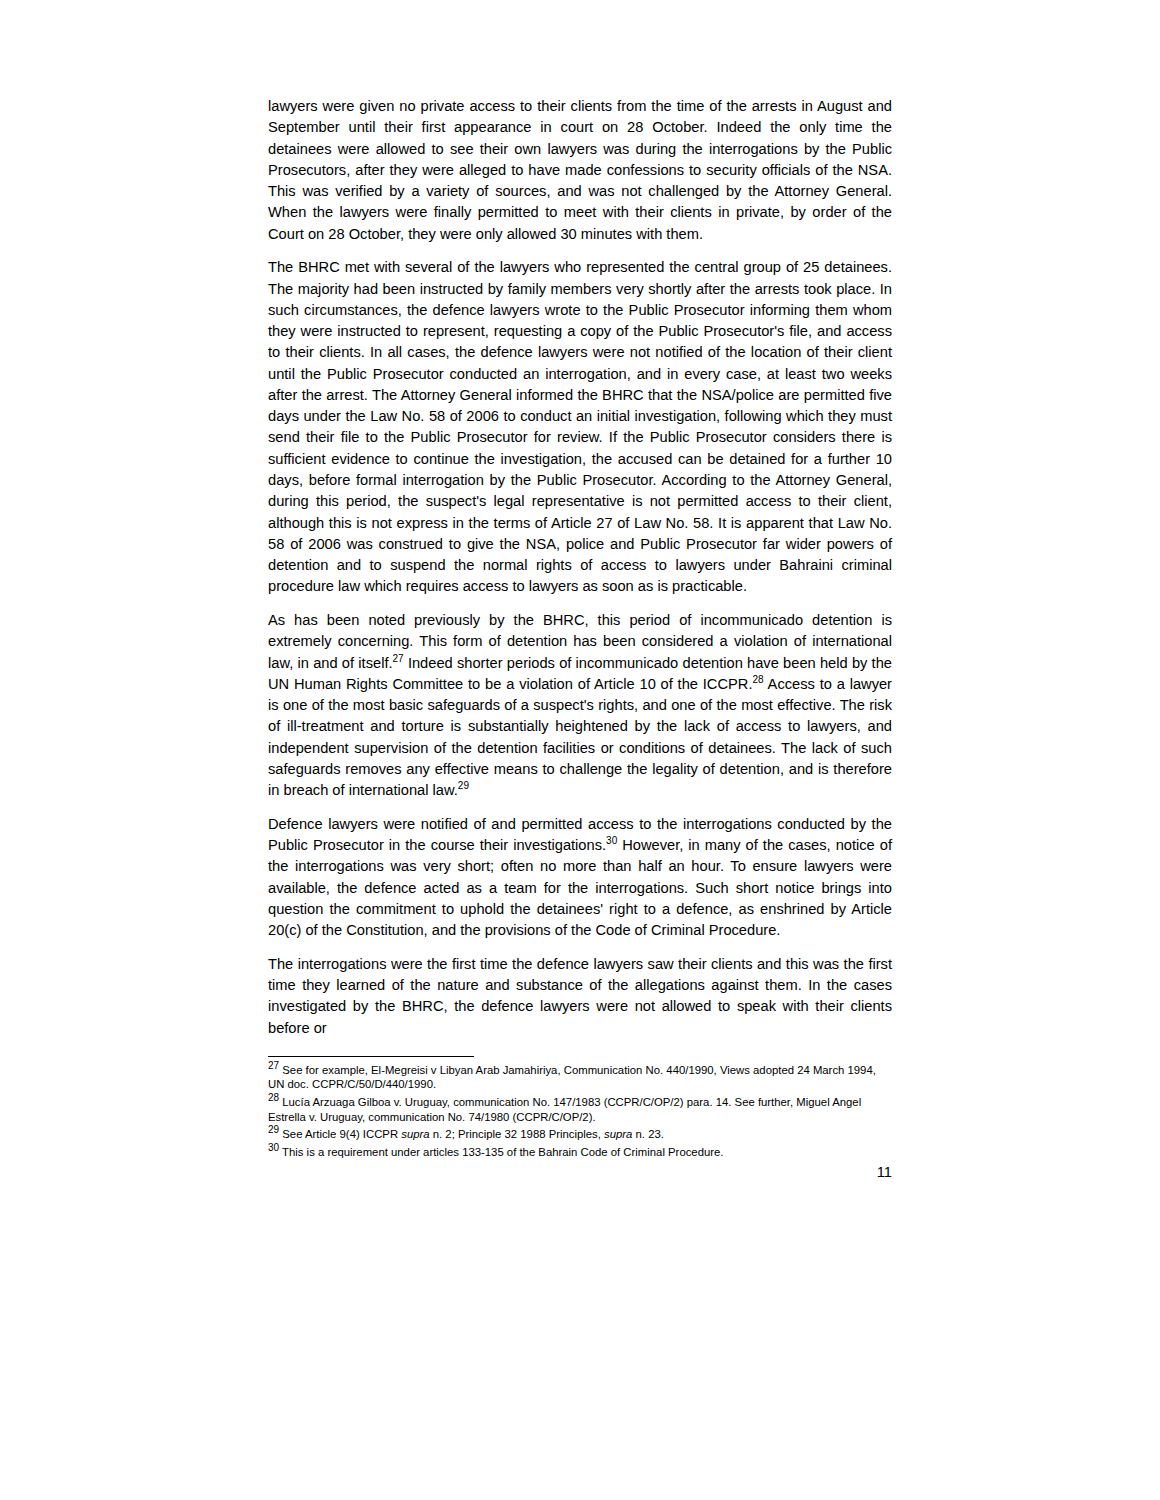lawyers were given no private access to their clients from the time of the arrests in August and September until their first appearance in court on 28 October. Indeed the only time the detainees were allowed to see their own lawyers was during the interrogations by the Public Prosecutors, after they were alleged to have made confessions to security officials of the NSA. This was verified by a variety of sources, and was not challenged by the Attorney General. When the lawyers were finally permitted to meet with their clients in private, by order of the Court on 28 October, they were only allowed 30 minutes with them.
The BHRC met with several of the lawyers who represented the central group of 25 detainees. The majority had been instructed by family members very shortly after the arrests took place. In such circumstances, the defence lawyers wrote to the Public Prosecutor informing them whom they were instructed to represent, requesting a copy of the Public Prosecutor's file, and access to their clients. In all cases, the defence lawyers were not notified of the location of their client until the Public Prosecutor conducted an interrogation, and in every case, at least two weeks after the arrest. The Attorney General informed the BHRC that the NSA/police are permitted five days under the Law No. 58 of 2006 to conduct an initial investigation, following which they must send their file to the Public Prosecutor for review. If the Public Prosecutor considers there is sufficient evidence to continue the investigation, the accused can be detained for a further 10 days, before formal interrogation by the Public Prosecutor. According to the Attorney General, during this period, the suspect's legal representative is not permitted access to their client, although this is not express in the terms of Article 27 of Law No. 58. It is apparent that Law No. 58 of 2006 was construed to give the NSA, police and Public Prosecutor far wider powers of detention and to suspend the normal rights of access to lawyers under Bahraini criminal procedure law which requires access to lawyers as soon as is practicable.
As has been noted previously by the BHRC, this period of incommunicado detention is extremely concerning. This form of detention has been considered a violation of international law, in and of itself.27 Indeed shorter periods of incommunicado detention have been held by the UN Human Rights Committee to be a violation of Article 10 of the ICCPR.28 Access to a lawyer is one of the most basic safeguards of a suspect's rights, and one of the most effective. The risk of ill-treatment and torture is substantially heightened by the lack of access to lawyers, and independent supervision of the detention facilities or conditions of detainees. The lack of such safeguards removes any effective means to challenge the legality of detention, and is therefore in breach of international law.29
Defence lawyers were notified of and permitted access to the interrogations conducted by the Public Prosecutor in the course their investigations.30 However, in many of the cases, notice of the interrogations was very short; often no more than half an hour. To ensure lawyers were available, the defence acted as a team for the interrogations. Such short notice brings into question the commitment to uphold the detainees' right to a defence, as enshrined by Article 20(c) of the Constitution, and the provisions of the Code of Criminal Procedure.
The interrogations were the first time the defence lawyers saw their clients and this was the first time they learned of the nature and substance of the allegations against them. In the cases investigated by the BHRC, the defence lawyers were not allowed to speak with their clients before or
27 See for example, El-Megreisi v Libyan Arab Jamahiriya, Communication No. 440/1990, Views adopted 24 March 1994, UN doc. CCPR/C/50/D/440/1990.
28 Lucía Arzuaga Gilboa v. Uruguay, communication No. 147/1983 (CCPR/C/OP/2) para. 14. See further, Miguel Angel Estrella v. Uruguay, communication No. 74/1980 (CCPR/C/OP/2).
29 See Article 9(4) ICCPR supra n. 2; Principle 32 1988 Principles, supra n. 23.
30 This is a requirement under articles 133-135 of the Bahrain Code of Criminal Procedure.
11